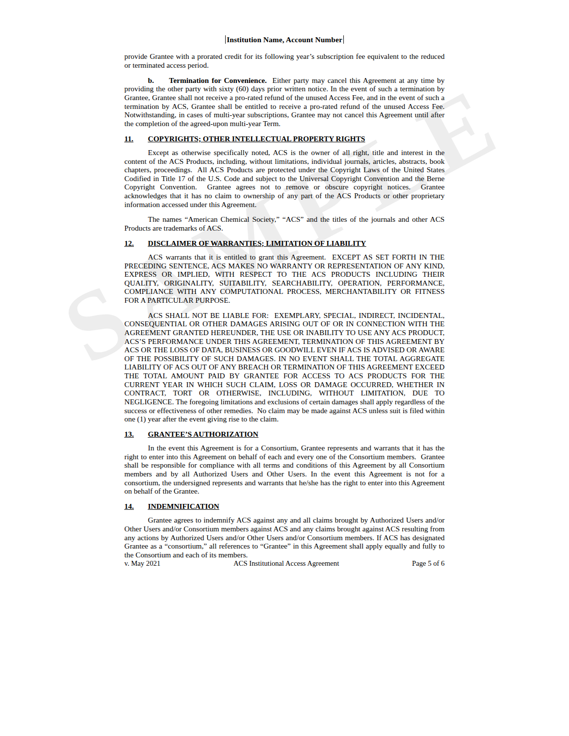SAMPLE
Institution Name, Account Number
provide Grantee with a prorated credit for its following year’s subscription fee equivalent to the reduced or terminated access period.
b.  Termination for Convenience. Either party may cancel this Agreement at any time by providing the other party with sixty (60) days prior written notice. In the event of such a termination by Grantee, Grantee shall not receive a pro-rated refund of the unused Access Fee, and in the event of such a termination by ACS, Grantee shall be entitled to receive a pro-rated refund of the unused Access Fee. Notwithstanding, in cases of multi-year subscriptions, Grantee may not cancel this Agreement until after the completion of the agreed-upon multi-year Term.
11. COPYRIGHTS; OTHER INTELLECTUAL PROPERTY RIGHTS
Except as otherwise specifically noted, ACS is the owner of all right, title and interest in the content of the ACS Products, including, without limitations, individual journals, articles, abstracts, book chapters, proceedings. All ACS Products are protected under the Copyright Laws of the United States Codified in Title 17 of the U.S. Code and subject to the Universal Copyright Convention and the Berne Copyright Convention. Grantee agrees not to remove or obscure copyright notices. Grantee acknowledges that it has no claim to ownership of any part of the ACS Products or other proprietary information accessed under this Agreement.
The names “American Chemical Society,” “ACS” and the titles of the journals and other ACS Products are trademarks of ACS.
12. DISCLAIMER OF WARRANTIES; LIMITATION OF LIABILITY
ACS warrants that it is entitled to grant this Agreement. EXCEPT AS SET FORTH IN THE PRECEDING SENTENCE, ACS MAKES NO WARRANTY OR REPRESENTATION OF ANY KIND, EXPRESS OR IMPLIED, WITH RESPECT TO THE ACS PRODUCTS INCLUDING THEIR QUALITY, ORIGINALITY, SUITABILITY, SEARCHABILITY, OPERATION, PERFORMANCE, COMPLIANCE WITH ANY COMPUTATIONAL PROCESS, MERCHANTABILITY OR FITNESS FOR A PARTICULAR PURPOSE.
ACS SHALL NOT BE LIABLE FOR: EXEMPLARY, SPECIAL, INDIRECT, INCIDENTAL, CONSEQUENTIAL OR OTHER DAMAGES ARISING OUT OF OR IN CONNECTION WITH THE AGREEMENT GRANTED HEREUNDER, THE USE OR INABILITY TO USE ANY ACS PRODUCT, ACS’S PERFORMANCE UNDER THIS AGREEMENT, TERMINATION OF THIS AGREEMENT BY ACS OR THE LOSS OF DATA, BUSINESS OR GOODWILL EVEN IF ACS IS ADVISED OR AWARE OF THE POSSIBILITY OF SUCH DAMAGES. IN NO EVENT SHALL THE TOTAL AGGREGATE LIABILITY OF ACS OUT OF ANY BREACH OR TERMINATION OF THIS AGREEMENT EXCEED THE TOTAL AMOUNT PAID BY GRANTEE FOR ACCESS TO ACS PRODUCTS FOR THE CURRENT YEAR IN WHICH SUCH CLAIM, LOSS OR DAMAGE OCCURRED, WHETHER IN CONTRACT, TORT OR OTHERWISE, INCLUDING, WITHOUT LIMITATION, DUE TO NEGLIGENCE. The foregoing limitations and exclusions of certain damages shall apply regardless of the success or effectiveness of other remedies. No claim may be made against ACS unless suit is filed within one (1) year after the event giving rise to the claim.
13. GRANTEE’S AUTHORIZATION
In the event this Agreement is for a Consortium, Grantee represents and warrants that it has the right to enter into this Agreement on behalf of each and every one of the Consortium members. Grantee shall be responsible for compliance with all terms and conditions of this Agreement by all Consortium members and by all Authorized Users and Other Users. In the event this Agreement is not for a consortium, the undersigned represents and warrants that he/she has the right to enter into this Agreement on behalf of the Grantee.
14. INDEMNIFICATION
Grantee agrees to indemnify ACS against any and all claims brought by Authorized Users and/or Other Users and/or Consortium members against ACS and any claims brought against ACS resulting from any actions by Authorized Users and/or Other Users and/or Consortium members. If ACS has designated Grantee as a “consortium,” all references to “Grantee” in this Agreement shall apply equally and fully to the Consortium and each of its members.
v. May 2021 ACS Institutional Access Agreement Page 5 of 6